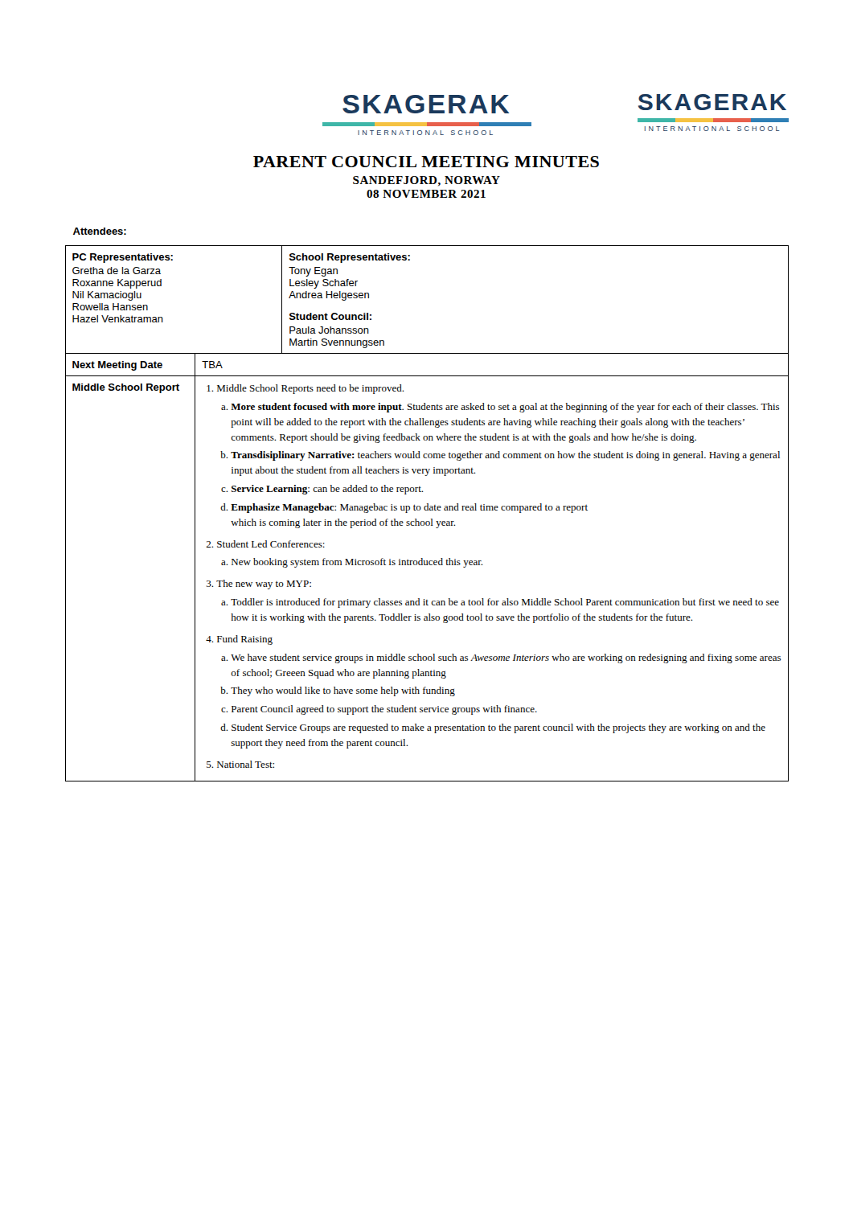SKAGERAK
INTERNATIONAL SCHOOL
SKAGERAK
INTERNATIONAL SCHOOL
PARENT COUNCIL MEETING MINUTES
SANDEFJORD, NORWAY
08 NOVEMBER 2021
Attendees:
| PC Representatives: Gretha de la Garza Roxanne Kapperud Nil Kamacioglu Rowella Hansen Hazel Venkatraman | School Representatives: Tony Egan Lesley Schafer Andrea Helgesen Student Council: Paula Johansson Martin Svennungsen |
| Next Meeting Date | TBA |
| Middle School Report | Middle School Reports need to be improved. More student focused with more input . Students are asked to set a goal at the beginning of the year for each of their classes. This point will be added to the report with the challenges students are having while reaching their goals along with the teachers’ comments. Report should be giving feedback on where the student is at with the goals and how he/she is doing. Transdisiplinary Narrative: teachers would come together and comment on how the student is doing in general. Having a general input about the student from all teachers is very important. Service Learning : can be added to the report. Emphasize Managebac : Managebac is up to date and real time compared to a report which is coming later in the period of the school year. Student Led Conferences: New booking system from Microsoft is introduced this year. The new way to MYP: Toddler is introduced for primary classes and it can be a tool for also Middle School Parent communication but first we need to see how it is working with the parents. Toddler is also good tool to save the portfolio of the students for the future. Fund Raising We have student service groups in middle school such as Awesome Interiors who are working on redesigning and fixing some areas of school; Greeen Squad who are planning planting They who would like to have some help with funding Parent Council agreed to support the student service groups with finance. Student Service Groups are requested to make a presentation to the parent council with the projects they are working on and the support they need from the parent council. National Test: |